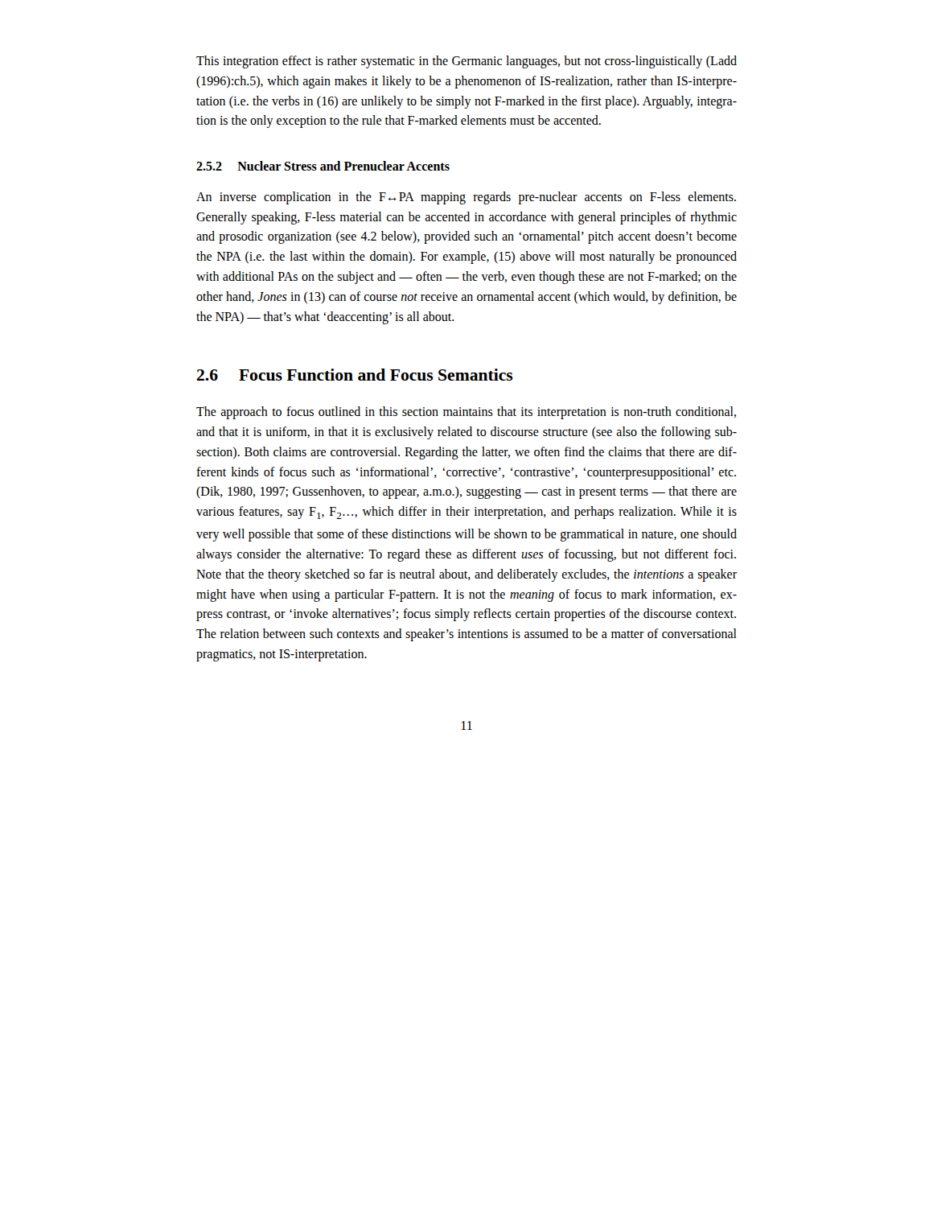This integration effect is rather systematic in the Germanic languages, but not cross-linguistically (Ladd (1996):ch.5), which again makes it likely to be a phenomenon of IS-realization, rather than IS-interpretation (i.e. the verbs in (16) are unlikely to be simply not F-marked in the first place). Arguably, integration is the only exception to the rule that F-marked elements must be accented.
2.5.2 Nuclear Stress and Prenuclear Accents
An inverse complication in the F↔PA mapping regards pre-nuclear accents on F-less elements. Generally speaking, F-less material can be accented in accordance with general principles of rhythmic and prosodic organization (see 4.2 below), provided such an ‘ornamental’ pitch accent doesn’t become the NPA (i.e. the last within the domain). For example, (15) above will most naturally be pronounced with additional PAs on the subject and — often — the verb, even though these are not F-marked; on the other hand, Jones in (13) can of course not receive an ornamental accent (which would, by definition, be the NPA) — that’s what ‘deaccenting’ is all about.
2.6 Focus Function and Focus Semantics
The approach to focus outlined in this section maintains that its interpretation is non-truth conditional, and that it is uniform, in that it is exclusively related to discourse structure (see also the following subsection). Both claims are controversial. Regarding the latter, we often find the claims that there are different kinds of focus such as ‘informational’, ‘corrective’, ‘contrastive’, ‘counterpresuppositional’ etc. (Dik, 1980, 1997; Gussenhoven, to appear, a.m.o.), suggesting — cast in present terms — that there are various features, say F1, F2…, which differ in their interpretation, and perhaps realization. While it is very well possible that some of these distinctions will be shown to be grammatical in nature, one should always consider the alternative: To regard these as different uses of focussing, but not different foci. Note that the theory sketched so far is neutral about, and deliberately excludes, the intentions a speaker might have when using a particular F-pattern. It is not the meaning of focus to mark information, express contrast, or ‘invoke alternatives’; focus simply reflects certain properties of the discourse context. The relation between such contexts and speaker’s intentions is assumed to be a matter of conversational pragmatics, not IS-interpretation.
11